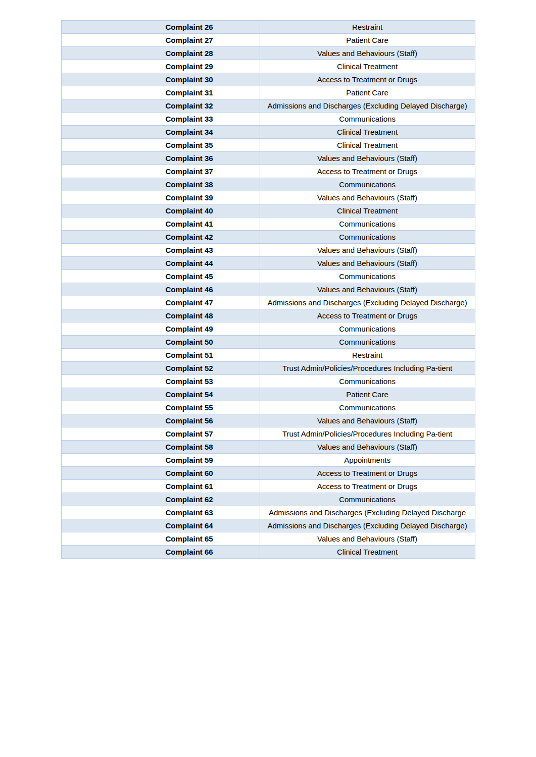| | Complaint 26 | Restraint |
| | Complaint 27 | Patient Care |
| | Complaint 28 | Values and Behaviours (Staff) |
| | Complaint 29 | Clinical Treatment |
| | Complaint 30 | Access to Treatment or Drugs |
| | Complaint 31 | Patient Care |
| | Complaint 32 | Admissions and Discharges (Excluding Delayed Discharge) |
| | Complaint 33 | Communications |
| | Complaint 34 | Clinical Treatment |
| | Complaint 35 | Clinical Treatment |
| | Complaint 36 | Values and Behaviours (Staff) |
| | Complaint 37 | Access to Treatment or Drugs |
| | Complaint 38 | Communications |
| | Complaint 39 | Values and Behaviours (Staff) |
| | Complaint 40 | Clinical Treatment |
| | Complaint 41 | Communications |
| | Complaint 42 | Communications |
| | Complaint 43 | Values and Behaviours (Staff) |
| | Complaint 44 | Values and Behaviours (Staff) |
| | Complaint 45 | Communications |
| | Complaint 46 | Values and Behaviours (Staff) |
| | Complaint 47 | Admissions and Discharges (Excluding Delayed Discharge) |
| | Complaint 48 | Access to Treatment or Drugs |
| | Complaint 49 | Communications |
| | Complaint 50 | Communications |
| | Complaint 51 | Restraint |
| | Complaint 52 | Trust Admin/Policies/Procedures Including Pa-tient |
| | Complaint 53 | Communications |
| | Complaint 54 | Patient Care |
| | Complaint 55 | Communications |
| | Complaint 56 | Values and Behaviours (Staff) |
| | Complaint 57 | Trust Admin/Policies/Procedures Including Pa-tient |
| | Complaint 58 | Values and Behaviours (Staff) |
| | Complaint 59 | Appointments |
| | Complaint 60 | Access to Treatment or Drugs |
| | Complaint 61 | Access to Treatment or Drugs |
| | Complaint 62 | Communications |
| | Complaint 63 | Admissions and Discharges (Excluding Delayed Discharge |
| | Complaint 64 | Admissions and Discharges (Excluding Delayed Discharge) |
| | Complaint 65 | Values and Behaviours (Staff) |
| | Complaint 66 | Clinical Treatment |